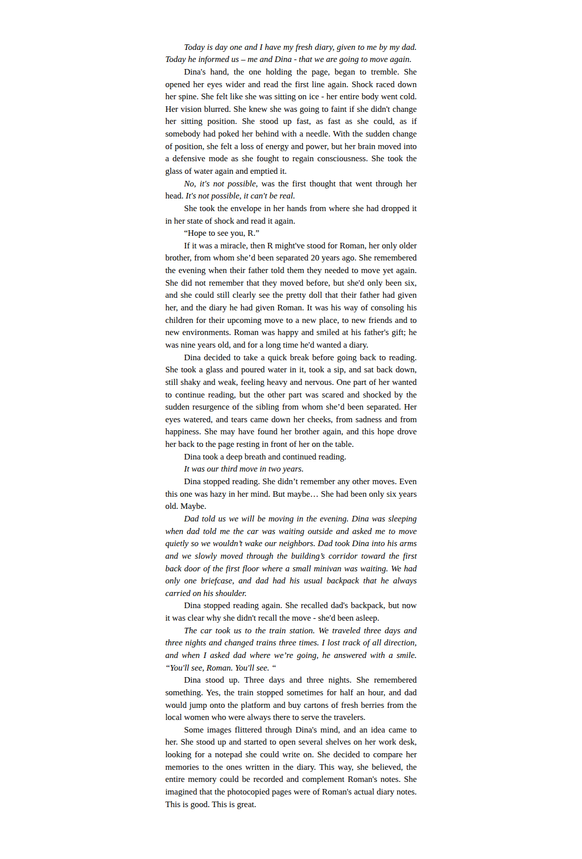Today is day one and I have my fresh diary, given to me by my dad. Today he informed us – me and Dina - that we are going to move again.
Dina's hand, the one holding the page, began to tremble. She opened her eyes wider and read the first line again. Shock raced down her spine. She felt like she was sitting on ice - her entire body went cold. Her vision blurred. She knew she was going to faint if she didn't change her sitting position. She stood up fast, as fast as she could, as if somebody had poked her behind with a needle. With the sudden change of position, she felt a loss of energy and power, but her brain moved into a defensive mode as she fought to regain consciousness. She took the glass of water again and emptied it.
No, it's not possible, was the first thought that went through her head. It's not possible, it can't be real.
She took the envelope in her hands from where she had dropped it in her state of shock and read it again.
“Hope to see you, R.”
If it was a miracle, then R might've stood for Roman, her only older brother, from whom she’d been separated 20 years ago. She remembered the evening when their father told them they needed to move yet again. She did not remember that they moved before, but she'd only been six, and she could still clearly see the pretty doll that their father had given her, and the diary he had given Roman. It was his way of consoling his children for their upcoming move to a new place, to new friends and to new environments. Roman was happy and smiled at his father's gift; he was nine years old, and for a long time he'd wanted a diary.
Dina decided to take a quick break before going back to reading. She took a glass and poured water in it, took a sip, and sat back down, still shaky and weak, feeling heavy and nervous. One part of her wanted to continue reading, but the other part was scared and shocked by the sudden resurgence of the sibling from whom she’d been separated. Her eyes watered, and tears came down her cheeks, from sadness and from happiness. She may have found her brother again, and this hope drove her back to the page resting in front of her on the table.
Dina took a deep breath and continued reading.
It was our third move in two years.
Dina stopped reading. She didn’t remember any other moves. Even this one was hazy in her mind. But maybe… She had been only six years old. Maybe.
Dad told us we will be moving in the evening. Dina was sleeping when dad told me the car was waiting outside and asked me to move quietly so we wouldn’t wake our neighbors. Dad took Dina into his arms and we slowly moved through the building’s corridor toward the first back door of the first floor where a small minivan was waiting. We had only one briefcase, and dad had his usual backpack that he always carried on his shoulder.
Dina stopped reading again. She recalled dad's backpack, but now it was clear why she didn't recall the move - she'd been asleep.
The car took us to the train station. We traveled three days and three nights and changed trains three times. I lost track of all direction, and when I asked dad where we’re going, he answered with a smile. “You'll see, Roman. You'll see. “
Dina stood up. Three days and three nights. She remembered something. Yes, the train stopped sometimes for half an hour, and dad would jump onto the platform and buy cartons of fresh berries from the local women who were always there to serve the travelers.
Some images flittered through Dina's mind, and an idea came to her. She stood up and started to open several shelves on her work desk, looking for a notepad she could write on. She decided to compare her memories to the ones written in the diary. This way, she believed, the entire memory could be recorded and complement Roman's notes. She imagined that the photocopied pages were of Roman's actual diary notes. This is good. This is great.